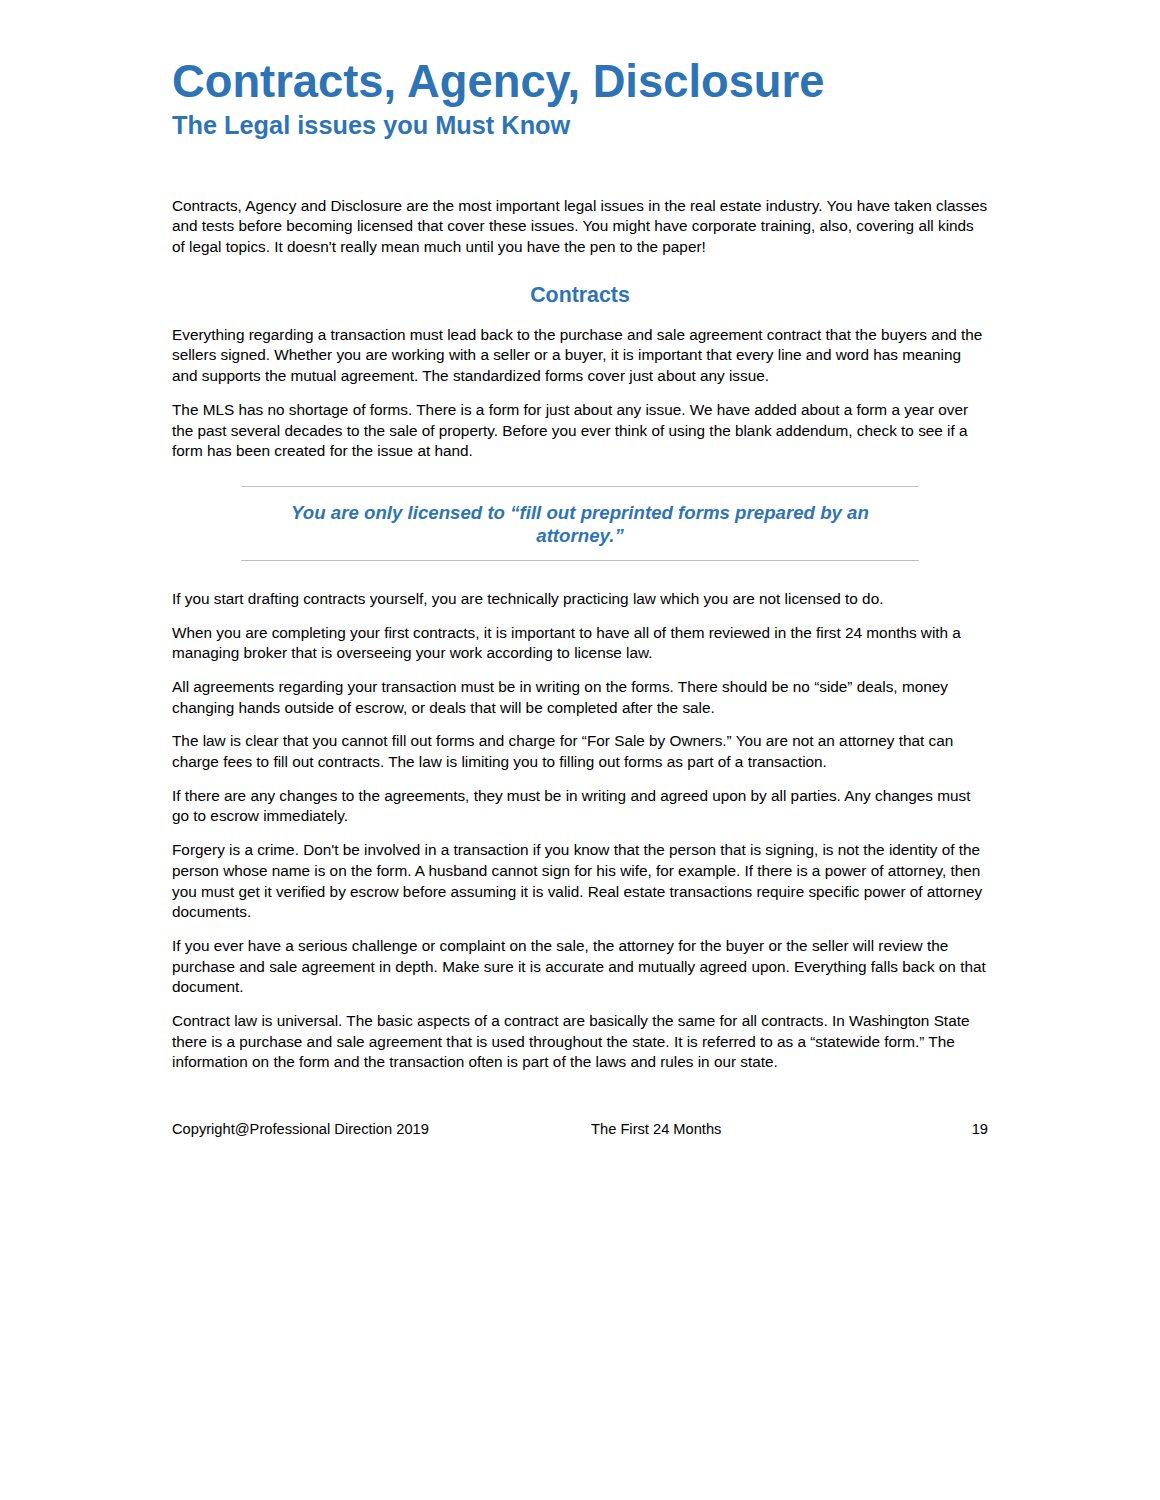Contracts, Agency, Disclosure
The Legal issues you Must Know
Contracts, Agency and Disclosure are the most important legal issues in the real estate industry. You have taken classes and tests before becoming licensed that cover these issues. You might have corporate training, also, covering all kinds of legal topics. It doesn't really mean much until you have the pen to the paper!
Contracts
Everything regarding a transaction must lead back to the purchase and sale agreement contract that the buyers and the sellers signed. Whether you are working with a seller or a buyer, it is important that every line and word has meaning and supports the mutual agreement. The standardized forms cover just about any issue.
The MLS has no shortage of forms. There is a form for just about any issue. We have added about a form a year over the past several decades to the sale of property. Before you ever think of using the blank addendum, check to see if a form has been created for the issue at hand.
You are only licensed to “fill out preprinted forms prepared by an attorney.”
If you start drafting contracts yourself, you are technically practicing law which you are not licensed to do.
When you are completing your first contracts, it is important to have all of them reviewed in the first 24 months with a managing broker that is overseeing your work according to license law.
All agreements regarding your transaction must be in writing on the forms. There should be no “side” deals, money changing hands outside of escrow, or deals that will be completed after the sale.
The law is clear that you cannot fill out forms and charge for “For Sale by Owners.” You are not an attorney that can charge fees to fill out contracts. The law is limiting you to filling out forms as part of a transaction.
If there are any changes to the agreements, they must be in writing and agreed upon by all parties. Any changes must go to escrow immediately.
Forgery is a crime. Don't be involved in a transaction if you know that the person that is signing, is not the identity of the person whose name is on the form. A husband cannot sign for his wife, for example. If there is a power of attorney, then you must get it verified by escrow before assuming it is valid. Real estate transactions require specific power of attorney documents.
If you ever have a serious challenge or complaint on the sale, the attorney for the buyer or the seller will review the purchase and sale agreement in depth. Make sure it is accurate and mutually agreed upon. Everything falls back on that document.
Contract law is universal. The basic aspects of a contract are basically the same for all contracts. In Washington State there is a purchase and sale agreement that is used throughout the state. It is referred to as a “statewide form.” The information on the form and the transaction often is part of the laws and rules in our state.
Copyright@Professional Direction 2019 The First 24 Months 19